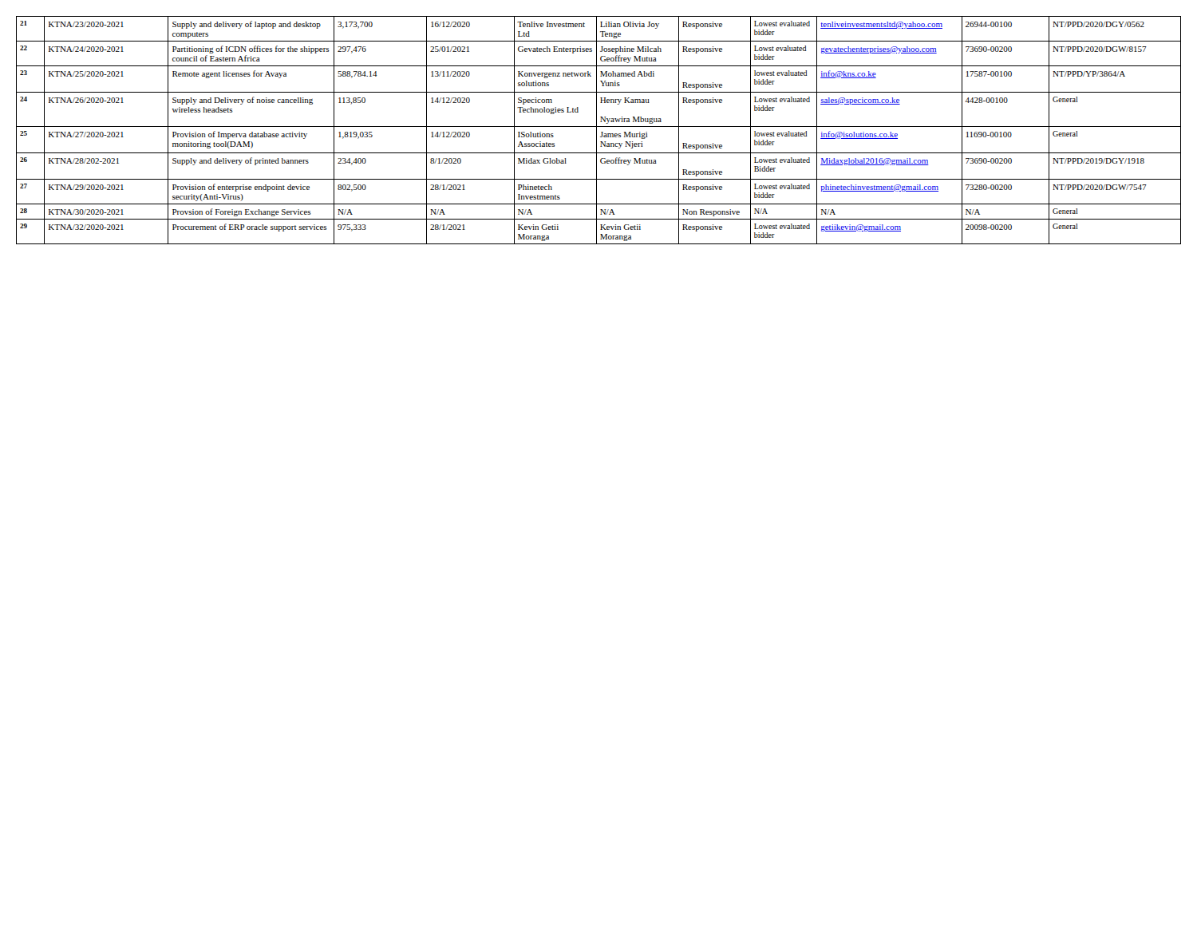| 21 | KTNA/23/2020-2021 | Supply and delivery of laptop and desktop computers | 3,173,700 | 16/12/2020 | Tenlive Investment Ltd | Lilian Olivia Joy Tenge | Responsive | Lowest evaluated bidder | tenliveinvestmentsltd@yahoo.com | 26944-00100 | NT/PPD/2020/DGY/0562 |
| 22 | KTNA/24/2020-2021 | Partitioning of ICDN offices for the shippers council of Eastern Africa | 297,476 | 25/01/2021 | Gevatech Enterprises | Josephine Milcah Geoffrey Mutua | Responsive | Lowst evaluated bidder | gevatechenterprises@yahoo.com | 73690-00200 | NT/PPD/2020/DGW/8157 |
| 23 | KTNA/25/2020-2021 | Remote agent licenses for Avaya | 588,784.14 | 13/11/2020 | Konvergenz network solutions | Mohamed Abdi Yunis | Responsive | lowest evaluated bidder | info@kns.co.ke | 17587-00100 | NT/PPD/YP/3864/A |
| 24 | KTNA/26/2020-2021 | Supply and Delivery of noise cancelling wireless headsets | 113,850 | 14/12/2020 | Specicom Technologies Ltd | Henry Kamau Nyawira Mbugua | Responsive | Lowest evaluated bidder | sales@specicom.co.ke | 4428-00100 | General |
| 25 | KTNA/27/2020-2021 | Provision of Imperva database activity monitoring tool(DAM) | 1,819,035 | 14/12/2020 | ISolutions Associates | James Murigi Nancy Njeri | Responsive | lowest evaluated bidder | info@isolutions.co.ke | 11690-00100 | General |
| 26 | KTNA/28/202-2021 | Supply and delivery of printed banners | 234,400 | 8/1/2020 | Midax Global | Geoffrey Mutua | Responsive | Lowest evaluated Bidder | Midaxglobal2016@gmail.com | 73690-00200 | NT/PPD/2019/DGY/1918 |
| 27 | KTNA/29/2020-2021 | Provision of enterprise endpoint device security(Anti-Virus) | 802,500 | 28/1/2021 | Phinetech Investments | | Responsive | Lowest evaluated bidder | phinetechinvestment@gmail.com | 73280-00200 | NT/PPD/2020/DGW/7547 |
| 28 | KTNA/30/2020-2021 | Provsion of Foreign Exchange Services | N/A | N/A | N/A | N/A | Non Responsive | N/A | N/A | N/A | General |
| 29 | KTNA/32/2020-2021 | Procurement of ERP oracle support services | 975,333 | 28/1/2021 | Kevin Getii Moranga | Kevin Getii Moranga | Responsive | Lowest evaluated bidder | getiikevin@gmail.com | 20098-00200 | General |